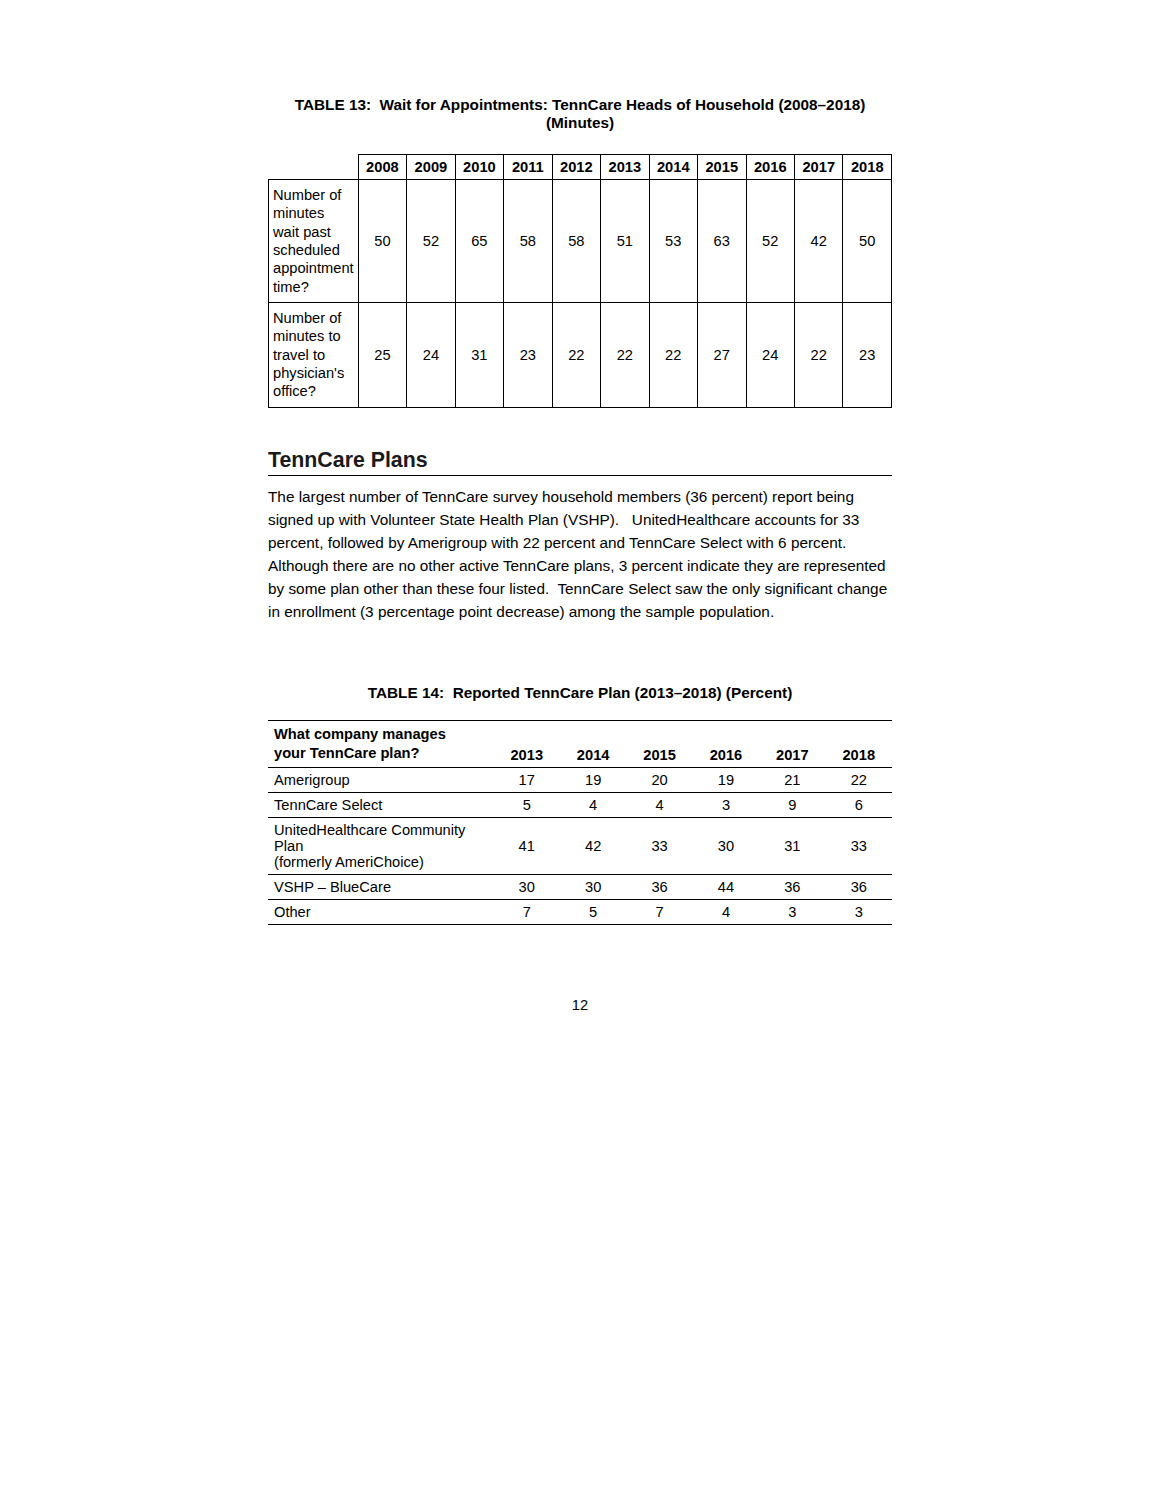TABLE 13: Wait for Appointments: TennCare Heads of Household (2008–2018) (Minutes)
| | 2008 | 2009 | 2010 | 2011 | 2012 | 2013 | 2014 | 2015 | 2016 | 2017 | 2018 |
| --- | --- | --- | --- | --- | --- | --- | --- | --- | --- | --- | --- |
| Number of minutes wait past scheduled appointment time? | 50 | 52 | 65 | 58 | 58 | 51 | 53 | 63 | 52 | 42 | 50 |
| Number of minutes to travel to physician's office? | 25 | 24 | 31 | 23 | 22 | 22 | 22 | 27 | 24 | 22 | 23 |
TennCare Plans
The largest number of TennCare survey household members (36 percent) report being signed up with Volunteer State Health Plan (VSHP). UnitedHealthcare accounts for 33 percent, followed by Amerigroup with 22 percent and TennCare Select with 6 percent. Although there are no other active TennCare plans, 3 percent indicate they are represented by some plan other than these four listed. TennCare Select saw the only significant change in enrollment (3 percentage point decrease) among the sample population.
TABLE 14: Reported TennCare Plan (2013–2018) (Percent)
| What company manages your TennCare plan? | 2013 | 2014 | 2015 | 2016 | 2017 | 2018 |
| --- | --- | --- | --- | --- | --- | --- |
| Amerigroup | 17 | 19 | 20 | 19 | 21 | 22 |
| TennCare Select | 5 | 4 | 4 | 3 | 9 | 6 |
| UnitedHealthcare Community Plan (formerly AmeriChoice) | 41 | 42 | 33 | 30 | 31 | 33 |
| VSHP – BlueCare | 30 | 30 | 36 | 44 | 36 | 36 |
| Other | 7 | 5 | 7 | 4 | 3 | 3 |
12